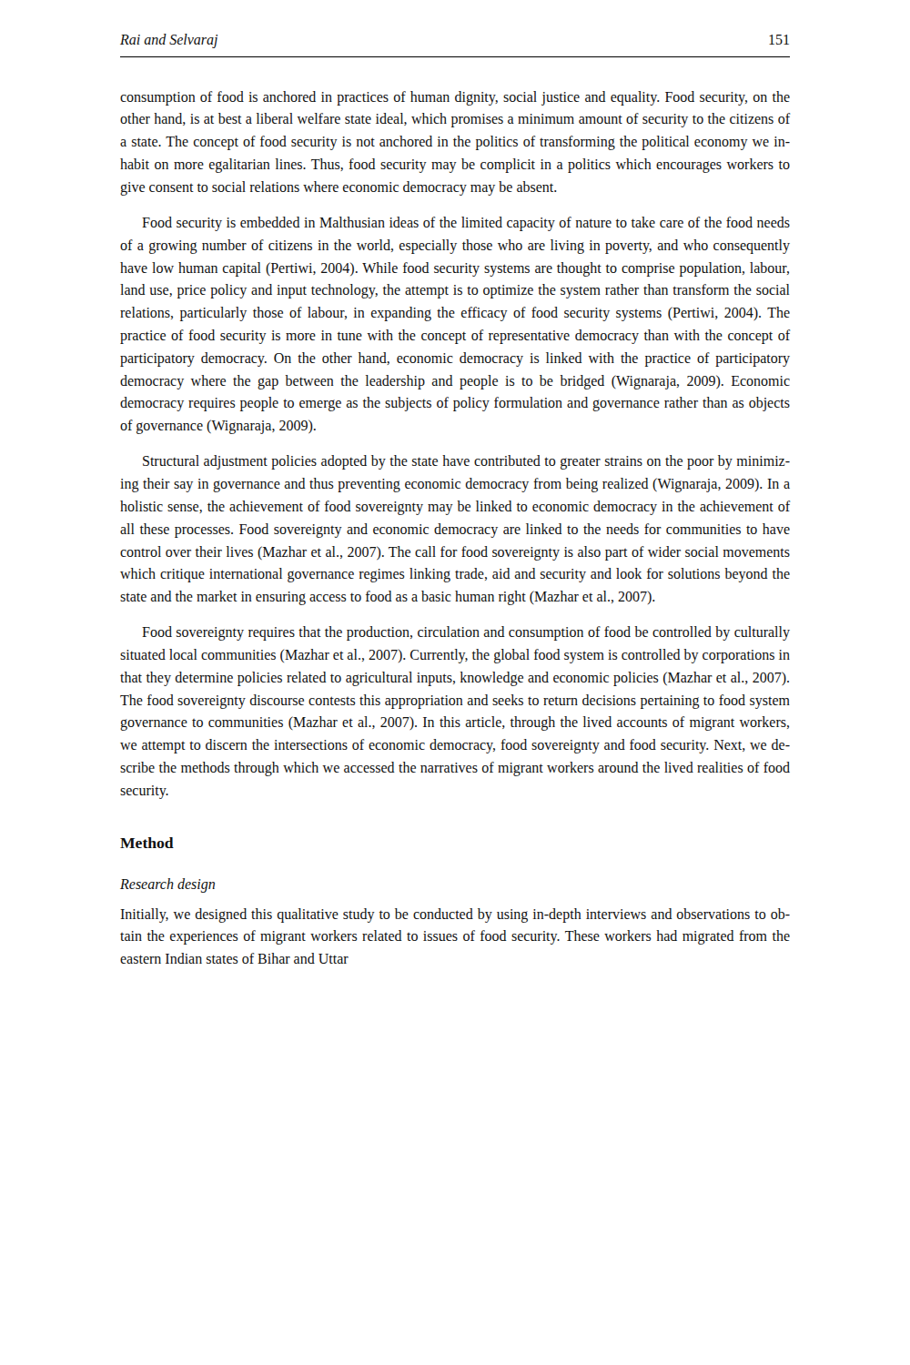Rai and Selvaraj 151
consumption of food is anchored in practices of human dignity, social justice and equality. Food security, on the other hand, is at best a liberal welfare state ideal, which promises a minimum amount of security to the citizens of a state. The concept of food security is not anchored in the politics of transforming the political economy we inhabit on more egalitarian lines. Thus, food security may be complicit in a politics which encourages workers to give consent to social relations where economic democracy may be absent.
Food security is embedded in Malthusian ideas of the limited capacity of nature to take care of the food needs of a growing number of citizens in the world, especially those who are living in poverty, and who consequently have low human capital (Pertiwi, 2004). While food security systems are thought to comprise population, labour, land use, price policy and input technology, the attempt is to optimize the system rather than transform the social relations, particularly those of labour, in expanding the efficacy of food security systems (Pertiwi, 2004). The practice of food security is more in tune with the concept of representative democracy than with the concept of participatory democracy. On the other hand, economic democracy is linked with the practice of participatory democracy where the gap between the leadership and people is to be bridged (Wignaraja, 2009). Economic democracy requires people to emerge as the subjects of policy formulation and governance rather than as objects of governance (Wignaraja, 2009).
Structural adjustment policies adopted by the state have contributed to greater strains on the poor by minimizing their say in governance and thus preventing economic democracy from being realized (Wignaraja, 2009). In a holistic sense, the achievement of food sovereignty may be linked to economic democracy in the achievement of all these processes. Food sovereignty and economic democracy are linked to the needs for communities to have control over their lives (Mazhar et al., 2007). The call for food sovereignty is also part of wider social movements which critique international governance regimes linking trade, aid and security and look for solutions beyond the state and the market in ensuring access to food as a basic human right (Mazhar et al., 2007).
Food sovereignty requires that the production, circulation and consumption of food be controlled by culturally situated local communities (Mazhar et al., 2007). Currently, the global food system is controlled by corporations in that they determine policies related to agricultural inputs, knowledge and economic policies (Mazhar et al., 2007). The food sovereignty discourse contests this appropriation and seeks to return decisions pertaining to food system governance to communities (Mazhar et al., 2007). In this article, through the lived accounts of migrant workers, we attempt to discern the intersections of economic democracy, food sovereignty and food security. Next, we describe the methods through which we accessed the narratives of migrant workers around the lived realities of food security.
Method
Research design
Initially, we designed this qualitative study to be conducted by using in-depth interviews and observations to obtain the experiences of migrant workers related to issues of food security. These workers had migrated from the eastern Indian states of Bihar and Uttar